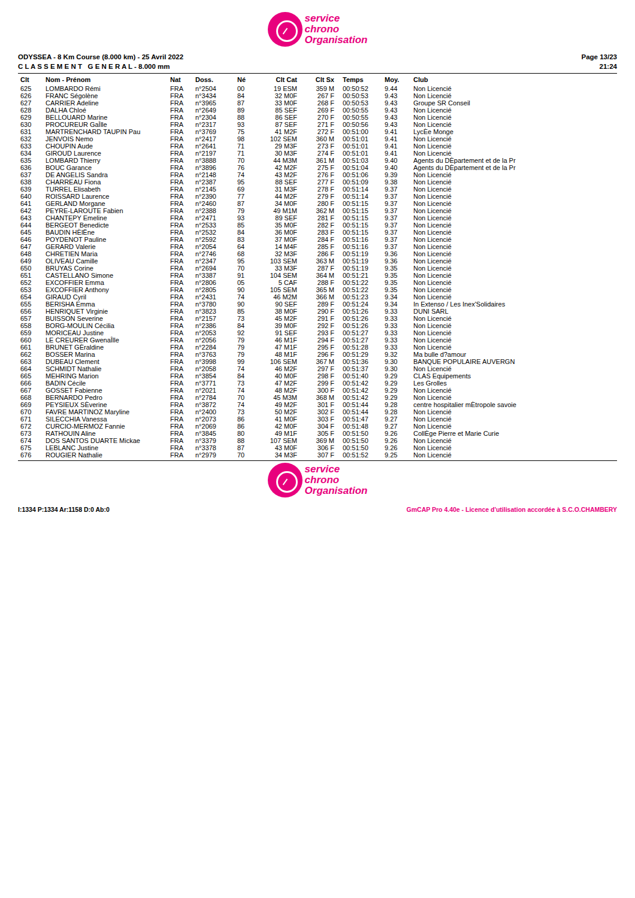service
chrono
Organisation
ODYSSEA - 8 Km Course (8.000 km) - 25 Avril 2022
C L A S S E M E N T G E N E R A L - 8.000 mm
Page 13/23
21:24
| Clt | Nom - Prénom | Nat | Doss. | Né | Clt Cat | Clt Sx | Temps | Moy. | Club |
| --- | --- | --- | --- | --- | --- | --- | --- | --- | --- |
| 625 | LOMBARDO Rémi | FRA | n°2504 | 00 | 19 ESM | 359 M | 00:50:52 | 9.44 | Non Licencié |
| 626 | FRANC Ségolène | FRA | n°3434 | 84 | 32 M0F | 267 F | 00:50:53 | 9.43 | Non Licencié |
| 627 | CARRIER Adeline | FRA | n°3965 | 87 | 33 M0F | 268 F | 00:50:53 | 9.43 | Groupe SR Conseil |
| 628 | DALHA Chloé | FRA | n°2649 | 89 | 85 SEF | 269 F | 00:50:55 | 9.43 | Non Licencié |
| 629 | BELLOUARD Marine | FRA | n°2304 | 88 | 86 SEF | 270 F | 00:50:55 | 9.43 | Non Licencié |
| 630 | PROCUREUR GaÎlle | FRA | n°2317 | 93 | 87 SEF | 271 F | 00:50:56 | 9.43 | Non Licencié |
| 631 | MARTRENCHARD TAUPIN Pau | FRA | n°3769 | 75 | 41 M2F | 272 F | 00:51:00 | 9.41 | LycÈe Monge |
| 632 | JENVOIS Nemo | FRA | n°2417 | 98 | 102 SEM | 360 M | 00:51:01 | 9.41 | Non Licencié |
| 633 | CHOUPIN Aude | FRA | n°2641 | 71 | 29 M3F | 273 F | 00:51:01 | 9.41 | Non Licencié |
| 634 | GIROUD Laurence | FRA | n°2197 | 71 | 30 M3F | 274 F | 00:51:01 | 9.41 | Non Licencié |
| 635 | LOMBARD Thierry | FRA | n°3888 | 70 | 44 M3M | 361 M | 00:51:03 | 9.40 | Agents du DÈpartement et de la Pr |
| 636 | BOUC Garance | FRA | n°3896 | 76 | 42 M2F | 275 F | 00:51:04 | 9.40 | Agents du DÈpartement et de la Pr |
| 637 | DE ANGELIS Sandra | FRA | n°2148 | 74 | 43 M2F | 276 F | 00:51:06 | 9.39 | Non Licencié |
| 638 | CHARREAU Fiona | FRA | n°2387 | 95 | 88 SEF | 277 F | 00:51:09 | 9.38 | Non Licencié |
| 639 | TURREL Elisabeth | FRA | n°2145 | 69 | 31 M3F | 278 F | 00:51:14 | 9.37 | Non Licencié |
| 640 | ROISSARD Laurence | FRA | n°2390 | 77 | 44 M2F | 279 F | 00:51:14 | 9.37 | Non Licencié |
| 641 | GERLAND Morgane | FRA | n°2460 | 87 | 34 M0F | 280 F | 00:51:15 | 9.37 | Non Licencié |
| 642 | PEYRE-LAROUTE Fabien | FRA | n°2388 | 79 | 49 M1M | 362 M | 00:51:15 | 9.37 | Non Licencié |
| 643 | CHANTEPY Emeline | FRA | n°2471 | 93 | 89 SEF | 281 F | 00:51:15 | 9.37 | Non Licencié |
| 644 | BERGEOT Benedicte | FRA | n°2533 | 85 | 35 M0F | 282 F | 00:51:15 | 9.37 | Non Licencié |
| 645 | BAUDIN HÈlËne | FRA | n°2532 | 84 | 36 M0F | 283 F | 00:51:15 | 9.37 | Non Licencié |
| 646 | POYDENOT Pauline | FRA | n°2592 | 83 | 37 M0F | 284 F | 00:51:16 | 9.37 | Non Licencié |
| 647 | GERARD Valerie | FRA | n°2054 | 64 | 14 M4F | 285 F | 00:51:16 | 9.37 | Non Licencié |
| 648 | CHRETIEN Maria | FRA | n°2746 | 68 | 32 M3F | 286 F | 00:51:19 | 9.36 | Non Licencié |
| 649 | OLIVEAU Camille | FRA | n°2347 | 95 | 103 SEM | 363 M | 00:51:19 | 9.36 | Non Licencié |
| 650 | BRUYAS Corine | FRA | n°2694 | 70 | 33 M3F | 287 F | 00:51:19 | 9.35 | Non Licencié |
| 651 | CASTELLANO Simone | FRA | n°3387 | 91 | 104 SEM | 364 M | 00:51:21 | 9.35 | Non Licencié |
| 652 | EXCOFFIER Emma | FRA | n°2806 | 05 | 5 CAF | 288 F | 00:51:22 | 9.35 | Non Licencié |
| 653 | EXCOFFIER Anthony | FRA | n°2805 | 90 | 105 SEM | 365 M | 00:51:22 | 9.35 | Non Licencié |
| 654 | GIRAUD Cyril | FRA | n°2431 | 74 | 46 M2M | 366 M | 00:51:23 | 9.34 | Non Licencié |
| 655 | BERISHA Emma | FRA | n°3780 | 90 | 90 SEF | 289 F | 00:51:24 | 9.34 | In Extenso / Les Inex'Solidaires |
| 656 | HENRIQUET Virginie | FRA | n°3823 | 85 | 38 M0F | 290 F | 00:51:26 | 9.33 | DUNI SARL |
| 657 | BUISSON Severine | FRA | n°2157 | 73 | 45 M2F | 291 F | 00:51:26 | 9.33 | Non Licencié |
| 658 | BORG-MOULIN Cécilia | FRA | n°2386 | 84 | 39 M0F | 292 F | 00:51:26 | 9.33 | Non Licencié |
| 659 | MORICEAU Justine | FRA | n°2053 | 92 | 91 SEF | 293 F | 00:51:27 | 9.33 | Non Licencié |
| 660 | LE CREURER GwenaÎlle | FRA | n°2056 | 79 | 46 M1F | 294 F | 00:51:27 | 9.33 | Non Licencié |
| 661 | BRUNET GÈraldine | FRA | n°2284 | 79 | 47 M1F | 295 F | 00:51:28 | 9.33 | Non Licencié |
| 662 | BOSSER Marina | FRA | n°3763 | 79 | 48 M1F | 296 F | 00:51:29 | 9.32 | Ma bulle d?amour |
| 663 | DUBEAU Clement | FRA | n°3998 | 99 | 106 SEM | 367 M | 00:51:36 | 9.30 | BANQUE POPULAIRE AUVERGN |
| 664 | SCHMIDT Nathalie | FRA | n°2058 | 74 | 46 M2F | 297 F | 00:51:37 | 9.30 | Non Licencié |
| 665 | MEHRING Marion | FRA | n°3854 | 84 | 40 M0F | 298 F | 00:51:40 | 9.29 | CLAS Equipements |
| 666 | BADIN Cécile | FRA | n°3771 | 73 | 47 M2F | 299 F | 00:51:42 | 9.29 | Les Grolles |
| 667 | GOSSET Fabienne | FRA | n°2021 | 74 | 48 M2F | 300 F | 00:51:42 | 9.29 | Non Licencié |
| 668 | BERNARDO Pedro | FRA | n°2784 | 70 | 45 M3M | 368 M | 00:51:42 | 9.29 | Non Licencié |
| 669 | PEYSIEUX SÈverine | FRA | n°3872 | 74 | 49 M2F | 301 F | 00:51:44 | 9.28 | centre hospitalier mÈtropole savoie |
| 670 | FAVRE MARTINOZ Maryline | FRA | n°2400 | 73 | 50 M2F | 302 F | 00:51:44 | 9.28 | Non Licencié |
| 671 | SILECCHIA Vanessa | FRA | n°2073 | 86 | 41 M0F | 303 F | 00:51:47 | 9.27 | Non Licencié |
| 672 | CURCIO-MERMOZ Fannie | FRA | n°2069 | 86 | 42 M0F | 304 F | 00:51:48 | 9.27 | Non Licencié |
| 673 | RATHOUIN Aline | FRA | n°3845 | 80 | 49 M1F | 305 F | 00:51:50 | 9.26 | CollÈge Pierre et Marie Curie |
| 674 | DOS SANTOS DUARTE Mickae | FRA | n°3379 | 88 | 107 SEM | 369 M | 00:51:50 | 9.26 | Non Licencié |
| 675 | LEBLANC Justine | FRA | n°3378 | 87 | 43 M0F | 306 F | 00:51:50 | 9.26 | Non Licencié |
| 676 | ROUGIER Nathalie | FRA | n°2979 | 70 | 34 M3F | 307 F | 00:51:52 | 9.25 | Non Licencié |
service
chrono
Organisation
I:1334 P:1334 Ar:1158 D:0 Ab:0
GmCAP Pro 4.40e - Licence d'utilisation accordée à S.C.O.CHAMBERY